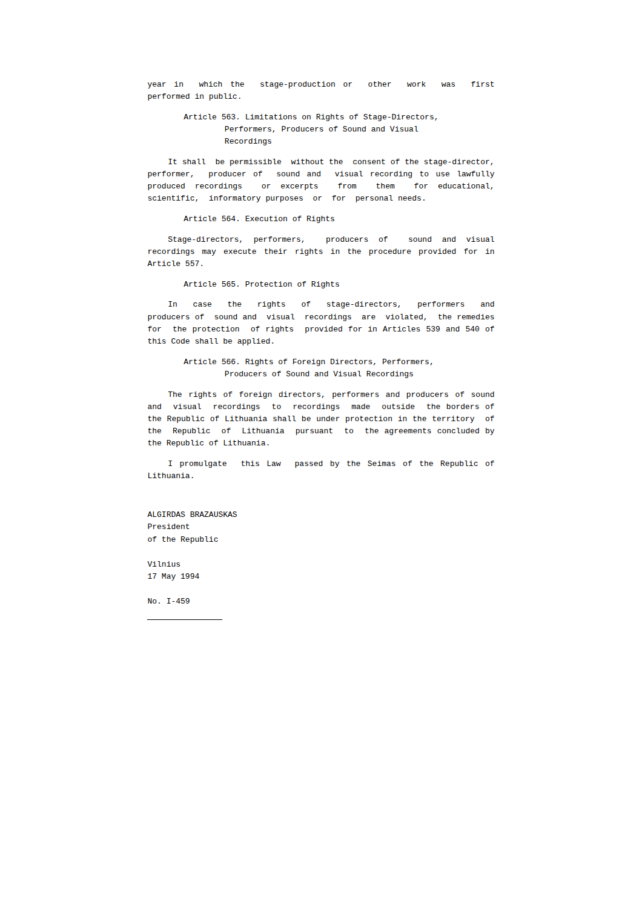year in which the stage-production or other work was first performed in public.
Article 563. Limitations on Rights of Stage-Directors,Performers, Producers of Sound and Visual Recordings
It shall be permissible without the consent of the stage-director, performer, producer of sound and visual recording to use lawfully produced recordings or excerpts from them for educational, scientific, informatory purposes or for personal needs.
Article 564. Execution of Rights
Stage-directors, performers, producers of sound and visual recordings may execute their rights in the procedure provided for in Article 557.
Article 565. Protection of Rights
In case the rights of stage-directors, performers and producers of sound and visual recordings are violated, the remedies for the protection of rights provided for in Articles 539 and 540 of this Code shall be applied.
Article 566. Rights of Foreign Directors, Performers,Producers of Sound and Visual Recordings
The rights of foreign directors, performers and producers of sound and visual recordings to recordings made outside the borders of the Republic of Lithuania shall be under protection in the territory of the Republic of Lithuania pursuant to the agreements concluded by the Republic of Lithuania.
I promulgate this Law passed by the Seimas of the Republic of Lithuania.
ALGIRDAS BRAZAUSKAS President of the Republic
Vilnius 17 May 1994
No. I-459